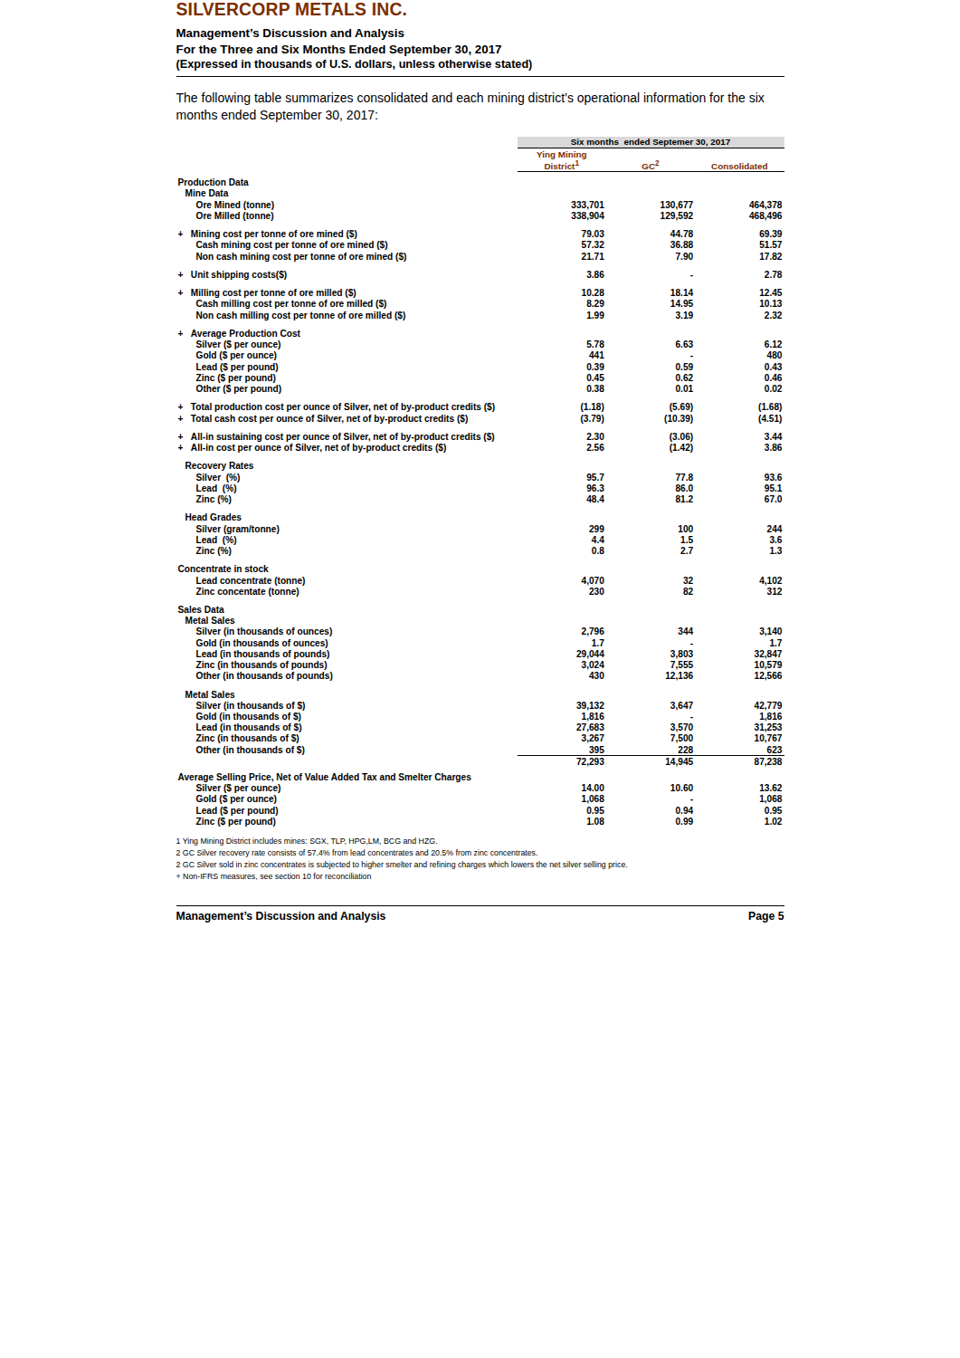SILVERCORP METALS INC.
Management’s Discussion and Analysis
For the Three and Six Months Ended September 30, 2017
(Expressed in thousands of U.S. dollars, unless otherwise stated)
The following table summarizes consolidated and each mining district’s operational information for the six months ended September 30, 2017:
| | Six months ended Septemer 30, 2017 |
| | Ying Mining District 1 | GC 2 | Consolidated |
| Production Data | | | |
| Mine Data | | | |
| Ore Mined (tonne) | 333,701 | 130,677 | 464,378 |
| Ore Milled (tonne) | 338,904 | 129,592 | 468,496 |
| + Mining cost per tonne of ore mined ($) | 79.03 | 44.78 | 69.39 |
| Cash mining cost per tonne of ore mined ($) | 57.32 | 36.88 | 51.57 |
| Non cash mining cost per tonne of ore mined ($) | 21.71 | 7.90 | 17.82 |
| + Unit shipping costs($) | 3.86 | - | 2.78 |
| + Milling cost per tonne of ore milled ($) | 10.28 | 18.14 | 12.45 |
| Cash milling cost per tonne of ore milled ($) | 8.29 | 14.95 | 10.13 |
| Non cash milling cost per tonne of ore milled ($) | 1.99 | 3.19 | 2.32 |
| + Average Production Cost | | | |
| Silver ($ per ounce) | 5.78 | 6.63 | 6.12 |
| Gold ($ per ounce) | 441 | - | 480 |
| Lead ($ per pound) | 0.39 | 0.59 | 0.43 |
| Zinc ($ per pound) | 0.45 | 0.62 | 0.46 |
| Other ($ per pound) | 0.38 | 0.01 | 0.02 |
| + Total production cost per ounce of Silver, net of by-product credits ($) | (1.18) | (5.69) | (1.68) |
| + Total cash cost per ounce of Silver, net of by-product credits ($) | (3.79) | (10.39) | (4.51) |
| + All-in sustaining cost per ounce of Silver, net of by-product credits ($) | 2.30 | (3.06) | 3.44 |
| + All-in cost per ounce of Silver, net of by-product credits ($) | 2.56 | (1.42) | 3.86 |
| Recovery Rates | | | |
| Silver (%) | 95.7 | 77.8 | 93.6 |
| Lead (%) | 96.3 | 86.0 | 95.1 |
| Zinc (%) | 48.4 | 81.2 | 67.0 |
| Head Grades | | | |
| Silver (gram/tonne) | 299 | 100 | 244 |
| Lead (%) | 4.4 | 1.5 | 3.6 |
| Zinc (%) | 0.8 | 2.7 | 1.3 |
| Concentrate in stock | | | |
| Lead concentrate (tonne) | 4,070 | 32 | 4,102 |
| Zinc concentate (tonne) | 230 | 82 | 312 |
| Sales Data | | | |
| Metal Sales | | | |
| Silver (in thousands of ounces) | 2,796 | 344 | 3,140 |
| Gold (in thousands of ounces) | 1.7 | - | 1.7 |
| Lead (in thousands of pounds) | 29,044 | 3,803 | 32,847 |
| Zinc (in thousands of pounds) | 3,024 | 7,555 | 10,579 |
| Other (in thousands of pounds) | 430 | 12,136 | 12,566 |
| Metal Sales | | | |
| Silver (in thousands of $) | 39,132 | 3,647 | 42,779 |
| Gold (in thousands of $) | 1,816 | - | 1,816 |
| Lead (in thousands of $) | 27,683 | 3,570 | 31,253 |
| Zinc (in thousands of $) | 3,267 | 7,500 | 10,767 |
| Other (in thousands of $) | 395 | 228 | 623 |
| | 72,293 | 14,945 | 87,238 |
| Average Selling Price, Net of Value Added Tax and Smelter Charges | | | |
| Silver ($ per ounce) | 14.00 | 10.60 | 13.62 |
| Gold ($ per ounce) | 1,068 | - | 1,068 |
| Lead ($ per pound) | 0.95 | 0.94 | 0.95 |
| Zinc ($ per pound) | 1.08 | 0.99 | 1.02 |
1 Ying Mining District includes mines: SGX, TLP, HPG,LM, BCG and HZG.
2 GC Silver recovery rate consists of 57.4% from lead concentrates and 20.5% from zinc concentrates.
2 GC Silver sold in zinc concentrates is subjected to higher smelter and refining charges which lowers the net silver selling price.
+ Non-IFRS measures, see section 10 for reconciliation
Management’s Discussion and Analysis
Page 5